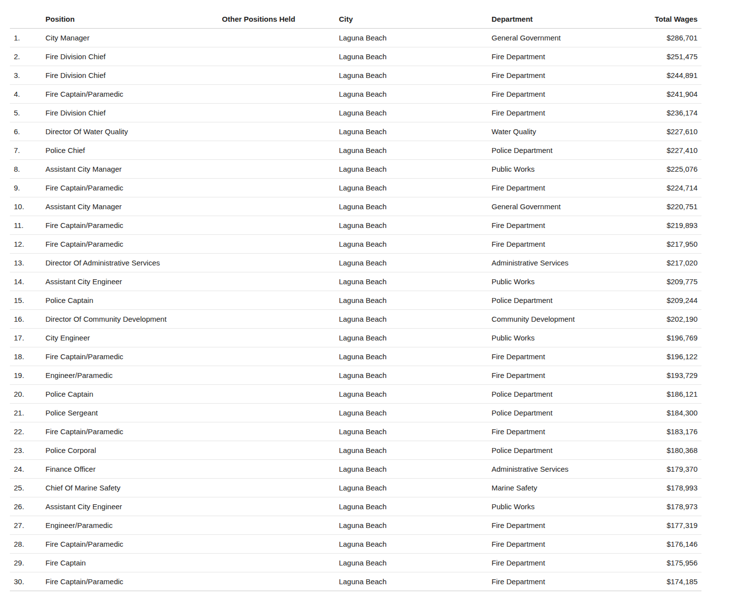| | Position | Other Positions Held | City | Department | Total Wages |
| --- | --- | --- | --- | --- | --- |
| 1. | City Manager | | Laguna Beach | General Government | $286,701 |
| 2. | Fire Division Chief | | Laguna Beach | Fire Department | $251,475 |
| 3. | Fire Division Chief | | Laguna Beach | Fire Department | $244,891 |
| 4. | Fire Captain/Paramedic | | Laguna Beach | Fire Department | $241,904 |
| 5. | Fire Division Chief | | Laguna Beach | Fire Department | $236,174 |
| 6. | Director Of Water Quality | | Laguna Beach | Water Quality | $227,610 |
| 7. | Police Chief | | Laguna Beach | Police Department | $227,410 |
| 8. | Assistant City Manager | | Laguna Beach | Public Works | $225,076 |
| 9. | Fire Captain/Paramedic | | Laguna Beach | Fire Department | $224,714 |
| 10. | Assistant City Manager | | Laguna Beach | General Government | $220,751 |
| 11. | Fire Captain/Paramedic | | Laguna Beach | Fire Department | $219,893 |
| 12. | Fire Captain/Paramedic | | Laguna Beach | Fire Department | $217,950 |
| 13. | Director Of Administrative Services | | Laguna Beach | Administrative Services | $217,020 |
| 14. | Assistant City Engineer | | Laguna Beach | Public Works | $209,775 |
| 15. | Police Captain | | Laguna Beach | Police Department | $209,244 |
| 16. | Director Of Community Development | | Laguna Beach | Community Development | $202,190 |
| 17. | City Engineer | | Laguna Beach | Public Works | $196,769 |
| 18. | Fire Captain/Paramedic | | Laguna Beach | Fire Department | $196,122 |
| 19. | Engineer/Paramedic | | Laguna Beach | Fire Department | $193,729 |
| 20. | Police Captain | | Laguna Beach | Police Department | $186,121 |
| 21. | Police Sergeant | | Laguna Beach | Police Department | $184,300 |
| 22. | Fire Captain/Paramedic | | Laguna Beach | Fire Department | $183,176 |
| 23. | Police Corporal | | Laguna Beach | Police Department | $180,368 |
| 24. | Finance Officer | | Laguna Beach | Administrative Services | $179,370 |
| 25. | Chief Of Marine Safety | | Laguna Beach | Marine Safety | $178,993 |
| 26. | Assistant City Engineer | | Laguna Beach | Public Works | $178,973 |
| 27. | Engineer/Paramedic | | Laguna Beach | Fire Department | $177,319 |
| 28. | Fire Captain/Paramedic | | Laguna Beach | Fire Department | $176,146 |
| 29. | Fire Captain | | Laguna Beach | Fire Department | $175,956 |
| 30. | Fire Captain/Paramedic | | Laguna Beach | Fire Department | $174,185 |